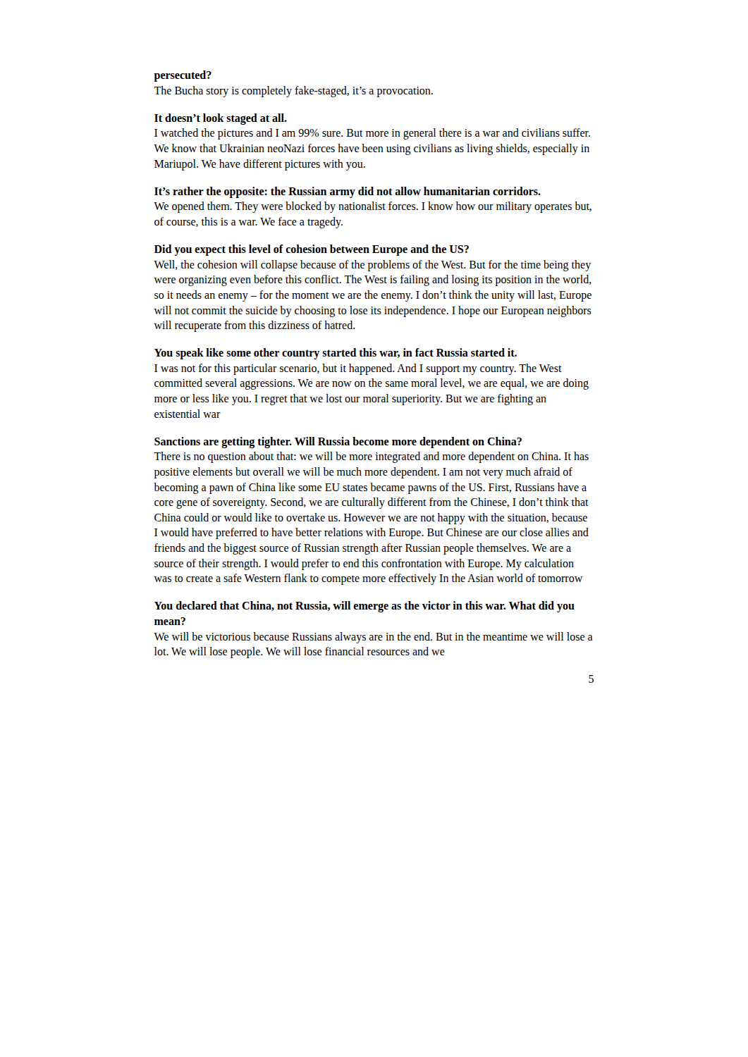persecuted?
The Bucha story is completely fake-staged, it’s a provocation.
It doesn’t look staged at all.
I watched the pictures and I am 99% sure. But more in general there is a war and civilians suffer. We know that Ukrainian neoNazi forces have been using civilians as living shields, especially in Mariupol. We have different pictures with you.
It’s rather the opposite: the Russian army did not allow humanitarian corridors.
We opened them. They were blocked by nationalist forces. I know how our military operates but, of course, this is a war. We face a tragedy.
Did you expect this level of cohesion between Europe and the US?
Well, the cohesion will collapse because of the problems of the West. But for the time being they were organizing even before this conflict. The West is failing and losing its position in the world, so it needs an enemy – for the moment we are the enemy. I don’t think the unity will last, Europe will not commit the suicide by choosing to lose its independence. I hope our European neighbors will recuperate from this dizziness of hatred.
You speak like some other country started this war, in fact Russia started it.
I was not for this particular scenario, but it happened. And I support my country. The West committed several aggressions. We are now on the same moral level, we are equal, we are doing more or less like you. I regret that we lost our moral superiority. But we are fighting an existential war
Sanctions are getting tighter. Will Russia become more dependent on China?
There is no question about that: we will be more integrated and more dependent on China. It has positive elements but overall we will be much more dependent. I am not very much afraid of becoming a pawn of China like some EU states became pawns of the US. First, Russians have a core gene of sovereignty. Second, we are culturally different from the Chinese, I don’t think that China could or would like to overtake us. However we are not happy with the situation, because I would have preferred to have better relations with Europe. But Chinese are our close allies and friends and the biggest source of Russian strength after Russian people themselves. We are a source of their strength. I would prefer to end this confrontation with Europe. My calculation was to create a safe Western flank to compete more effectively In the Asian world of tomorrow
You declared that China, not Russia, will emerge as the victor in this war. What did you mean?
We will be victorious because Russians always are in the end. But in the meantime we will lose a lot. We will lose people. We will lose financial resources and we
5